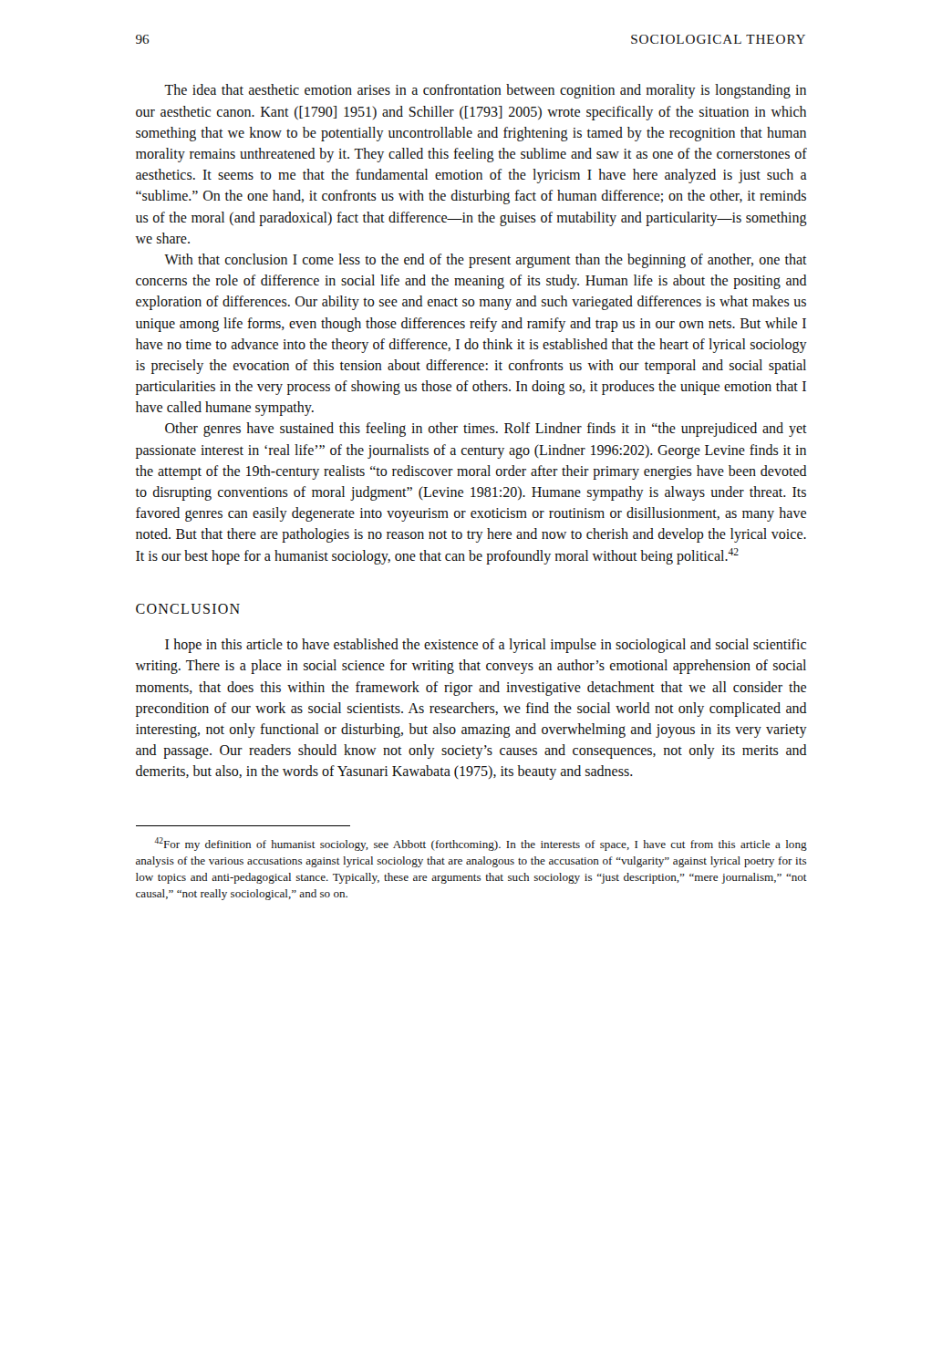96 SOCIOLOGICAL THEORY
The idea that aesthetic emotion arises in a confrontation between cognition and morality is longstanding in our aesthetic canon. Kant ([1790] 1951) and Schiller ([1793] 2005) wrote specifically of the situation in which something that we know to be potentially uncontrollable and frightening is tamed by the recognition that human morality remains unthreatened by it. They called this feeling the sublime and saw it as one of the cornerstones of aesthetics. It seems to me that the fundamental emotion of the lyricism I have here analyzed is just such a “sublime.” On the one hand, it confronts us with the disturbing fact of human difference; on the other, it reminds us of the moral (and paradoxical) fact that difference—in the guises of mutability and particularity—is something we share.
With that conclusion I come less to the end of the present argument than the beginning of another, one that concerns the role of difference in social life and the meaning of its study. Human life is about the positing and exploration of differences. Our ability to see and enact so many and such variegated differences is what makes us unique among life forms, even though those differences reify and ramify and trap us in our own nets. But while I have no time to advance into the theory of difference, I do think it is established that the heart of lyrical sociology is precisely the evocation of this tension about difference: it confronts us with our temporal and social spatial particularities in the very process of showing us those of others. In doing so, it produces the unique emotion that I have called humane sympathy.
Other genres have sustained this feeling in other times. Rolf Lindner finds it in “the unprejudiced and yet passionate interest in ‘real life’” of the journalists of a century ago (Lindner 1996:202). George Levine finds it in the attempt of the 19th-century realists “to rediscover moral order after their primary energies have been devoted to disrupting conventions of moral judgment” (Levine 1981:20). Humane sympathy is always under threat. Its favored genres can easily degenerate into voyeurism or exoticism or routinism or disillusionment, as many have noted. But that there are pathologies is no reason not to try here and now to cherish and develop the lyrical voice. It is our best hope for a humanist sociology, one that can be profoundly moral without being political.42
CONCLUSION
I hope in this article to have established the existence of a lyrical impulse in sociological and social scientific writing. There is a place in social science for writing that conveys an author’s emotional apprehension of social moments, that does this within the framework of rigor and investigative detachment that we all consider the precondition of our work as social scientists. As researchers, we find the social world not only complicated and interesting, not only functional or disturbing, but also amazing and overwhelming and joyous in its very variety and passage. Our readers should know not only society’s causes and consequences, not only its merits and demerits, but also, in the words of Yasunari Kawabata (1975), its beauty and sadness.
42For my definition of humanist sociology, see Abbott (forthcoming). In the interests of space, I have cut from this article a long analysis of the various accusations against lyrical sociology that are analogous to the accusation of “vulgarity” against lyrical poetry for its low topics and anti-pedagogical stance. Typically, these are arguments that such sociology is “just description,” “mere journalism,” “not causal,” “not really sociological,” and so on.